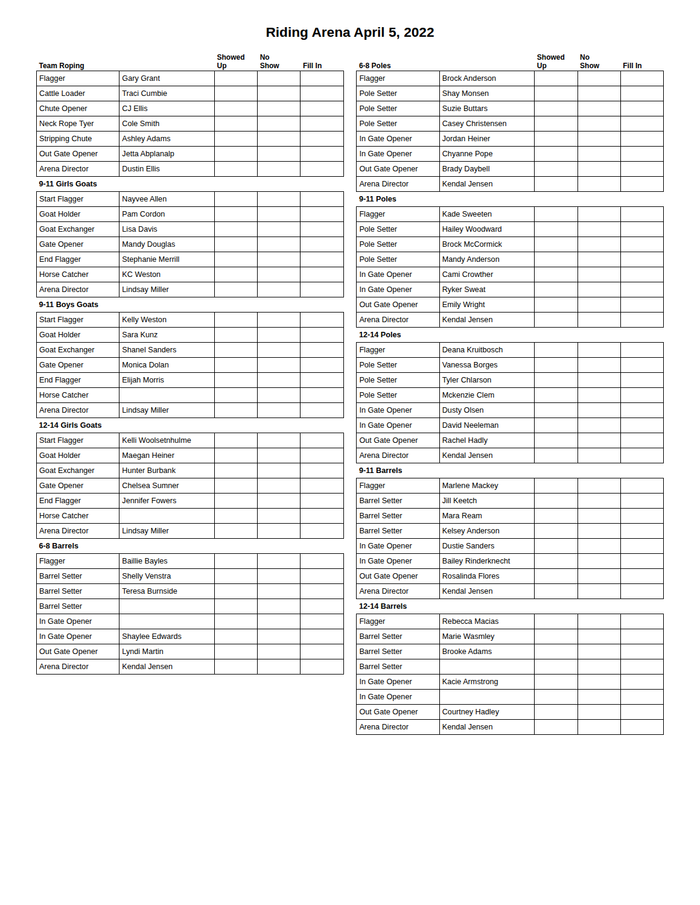Riding Arena April 5, 2022
| / Team Roping / / Showed Up / No Show / Fill In / / --- / --- / --- / --- / --- / / Flagger / Gary Grant / / / / / Cattle Loader / Traci Cumbie / / / / / Chute Opener / CJ Ellis / / / / / Neck Rope Tyer / Cole Smith / / / / / Stripping Chute / Ashley Adams / / / / / Out Gate Opener / Jetta Abplanalp / / / / / Arena Director / Dustin Ellis / / / / / 9-11 Girls Goats / / Start Flagger / Nayvee Allen / / / / / Goat Holder / Pam Cordon / / / / / Goat Exchanger / Lisa Davis / / / / / Gate Opener / Mandy Douglas / / / / / End Flagger / Stephanie Merrill / / / / / Horse Catcher / KC Weston / / / / / Arena Director / Lindsay Miller / / / / / 9-11 Boys Goats / / Start Flagger / Kelly Weston / / / / / Goat Holder / Sara Kunz / / / / / Goat Exchanger / Shanel Sanders / / / / / Gate Opener / Monica Dolan / / / / / End Flagger / Elijah Morris / / / / / Horse Catcher / / / / / / Arena Director / Lindsay Miller / / / / / 12-14 Girls Goats / / Start Flagger / Kelli Woolsetnhulme / / / / / Goat Holder / Maegan Heiner / / / / / Goat Exchanger / Hunter Burbank / / / / / Gate Opener / Chelsea Sumner / / / / / End Flagger / Jennifer Fowers / / / / / Horse Catcher / / / / / / Arena Director / Lindsay Miller / / / / / 6-8 Barrels / / Flagger / Baillie Bayles / / / / / Barrel Setter / Shelly Venstra / / / / / Barrel Setter / Teresa Burnside / / / / / Barrel Setter / / / / / / In Gate Opener / / / / / / In Gate Opener / Shaylee Edwards / / / / / Out Gate Opener / Lyndi Martin / / / / / Arena Director / Kendal Jensen / / / / | | / 6-8 Poles / / Showed Up / No Show / Fill In / / --- / --- / --- / --- / --- / / Flagger / Brock Anderson / / / / / Pole Setter / Shay Monsen / / / / / Pole Setter / Suzie Buttars / / / / / Pole Setter / Casey Christensen / / / / / In Gate Opener / Jordan Heiner / / / / / In Gate Opener / Chyanne Pope / / / / / Out Gate Opener / Brady Daybell / / / / / Arena Director / Kendal Jensen / / / / / 9-11 Poles / / Flagger / Kade Sweeten / / / / / Pole Setter / Hailey Woodward / / / / / Pole Setter / Brock McCormick / / / / / Pole Setter / Mandy Anderson / / / / / In Gate Opener / Cami Crowther / / / / / In Gate Opener / Ryker Sweat / / / / / Out Gate Opener / Emily Wright / / / / / Arena Director / Kendal Jensen / / / / / 12-14 Poles / / Flagger / Deana Kruitbosch / / / / / Pole Setter / Vanessa Borges / / / / / Pole Setter / Tyler Chlarson / / / / / Pole Setter / Mckenzie Clem / / / / / In Gate Opener / Dusty Olsen / / / / / In Gate Opener / David Neeleman / / / / / Out Gate Opener / Rachel Hadly / / / / / Arena Director / Kendal Jensen / / / / / 9-11 Barrels / / Flagger / Marlene Mackey / / / / / Barrel Setter / Jill Keetch / / / / / Barrel Setter / Mara Ream / / / / / Barrel Setter / Kelsey Anderson / / / / / In Gate Opener / Dustie Sanders / / / / / In Gate Opener / Bailey Rinderknecht / / / / / Out Gate Opener / Rosalinda Flores / / / / / Arena Director / Kendal Jensen / / / / / 12-14 Barrels / / Flagger / Rebecca Macias / / / / / Barrel Setter / Marie Wasmley / / / / / Barrel Setter / Brooke Adams / / / / / Barrel Setter / / / / / / In Gate Opener / Kacie Armstrong / / / / / In Gate Opener / / / / / / Out Gate Opener / Courtney Hadley / / / / / Arena Director / Kendal Jensen / / / / |